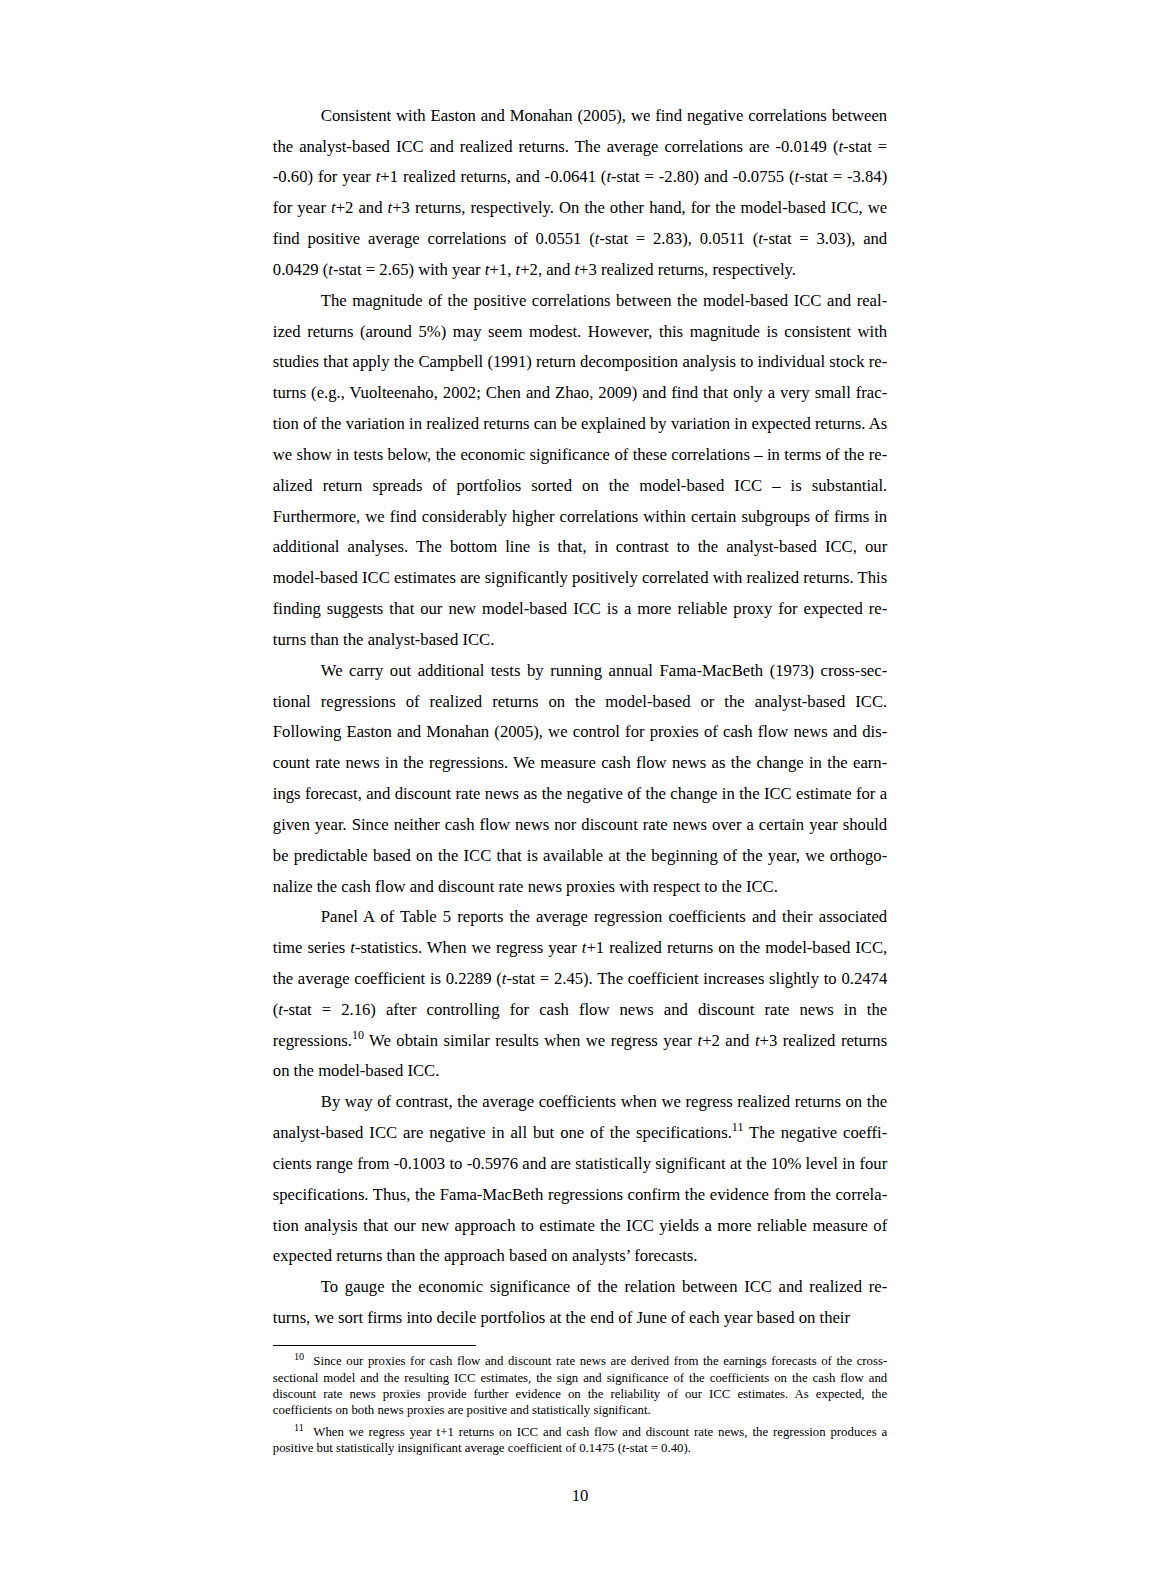Consistent with Easton and Monahan (2005), we find negative correlations between the analyst-based ICC and realized returns. The average correlations are -0.0149 (t-stat = -0.60) for year t+1 realized returns, and -0.0641 (t-stat = -2.80) and -0.0755 (t-stat = -3.84) for year t+2 and t+3 returns, respectively. On the other hand, for the model-based ICC, we find positive average correlations of 0.0551 (t-stat = 2.83), 0.0511 (t-stat = 3.03), and 0.0429 (t-stat = 2.65) with year t+1, t+2, and t+3 realized returns, respectively.
The magnitude of the positive correlations between the model-based ICC and realized returns (around 5%) may seem modest. However, this magnitude is consistent with studies that apply the Campbell (1991) return decomposition analysis to individual stock returns (e.g., Vuolteenaho, 2002; Chen and Zhao, 2009) and find that only a very small fraction of the variation in realized returns can be explained by variation in expected returns. As we show in tests below, the economic significance of these correlations – in terms of the realized return spreads of portfolios sorted on the model-based ICC – is substantial. Furthermore, we find considerably higher correlations within certain subgroups of firms in additional analyses. The bottom line is that, in contrast to the analyst-based ICC, our model-based ICC estimates are significantly positively correlated with realized returns. This finding suggests that our new model-based ICC is a more reliable proxy for expected returns than the analyst-based ICC.
We carry out additional tests by running annual Fama-MacBeth (1973) cross-sectional regressions of realized returns on the model-based or the analyst-based ICC. Following Easton and Monahan (2005), we control for proxies of cash flow news and discount rate news in the regressions. We measure cash flow news as the change in the earnings forecast, and discount rate news as the negative of the change in the ICC estimate for a given year. Since neither cash flow news nor discount rate news over a certain year should be predictable based on the ICC that is available at the beginning of the year, we orthogonalize the cash flow and discount rate news proxies with respect to the ICC.
Panel A of Table 5 reports the average regression coefficients and their associated time series t-statistics. When we regress year t+1 realized returns on the model-based ICC, the average coefficient is 0.2289 (t-stat = 2.45). The coefficient increases slightly to 0.2474 (t-stat = 2.16) after controlling for cash flow news and discount rate news in the regressions.10 We obtain similar results when we regress year t+2 and t+3 realized returns on the model-based ICC.
By way of contrast, the average coefficients when we regress realized returns on the analyst-based ICC are negative in all but one of the specifications.11 The negative coefficients range from -0.1003 to -0.5976 and are statistically significant at the 10% level in four specifications. Thus, the Fama-MacBeth regressions confirm the evidence from the correlation analysis that our new approach to estimate the ICC yields a more reliable measure of expected returns than the approach based on analysts’ forecasts.
To gauge the economic significance of the relation between ICC and realized returns, we sort firms into decile portfolios at the end of June of each year based on their
10 Since our proxies for cash flow and discount rate news are derived from the earnings forecasts of the cross-sectional model and the resulting ICC estimates, the sign and significance of the coefficients on the cash flow and discount rate news proxies provide further evidence on the reliability of our ICC estimates. As expected, the coefficients on both news proxies are positive and statistically significant.
11 When we regress year t+1 returns on ICC and cash flow and discount rate news, the regression produces a positive but statistically insignificant average coefficient of 0.1475 (t-stat = 0.40).
10